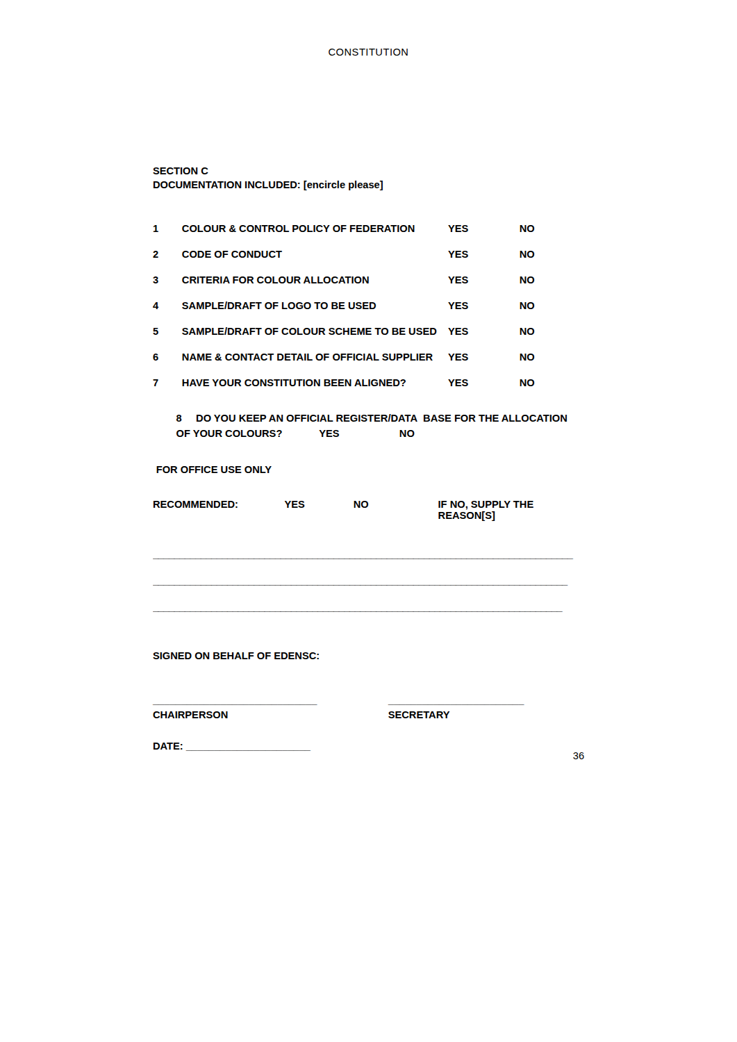CONSTITUTION
SECTION C
DOCUMENTATION INCLUDED: [encircle please]
| 1 | COLOUR & CONTROL POLICY OF FEDERATION | YES | NO |
| 2 | CODE OF CONDUCT | YES | NO |
| 3 | CRITERIA FOR COLOUR ALLOCATION | YES | NO |
| 4 | SAMPLE/DRAFT OF LOGO TO BE USED | YES | NO |
| 5 | SAMPLE/DRAFT OF COLOUR SCHEME TO BE USED | YES | NO |
| 6 | NAME & CONTACT DETAIL OF OFFICIAL SUPPLIER | YES | NO |
| 7 | HAVE YOUR CONSTITUTION BEEN ALIGNED? | YES | NO |
8 DO YOU KEEP AN OFFICIAL REGISTER/DATA BASE FOR THE ALLOCATION
OF YOUR COLOURS? YES NO
FOR OFFICE USE ONLY
RECOMMENDED: YES NO IF NO, SUPPLY THE REASON[S]
_______________________________________________________________________________
______________________________________________________________________________
_____________________________________________________________________________
SIGNED ON BEHALF OF EDENSC:
_____________________________ ________________________
CHAIRPERSON SECRETARY
DATE: ______________________
36